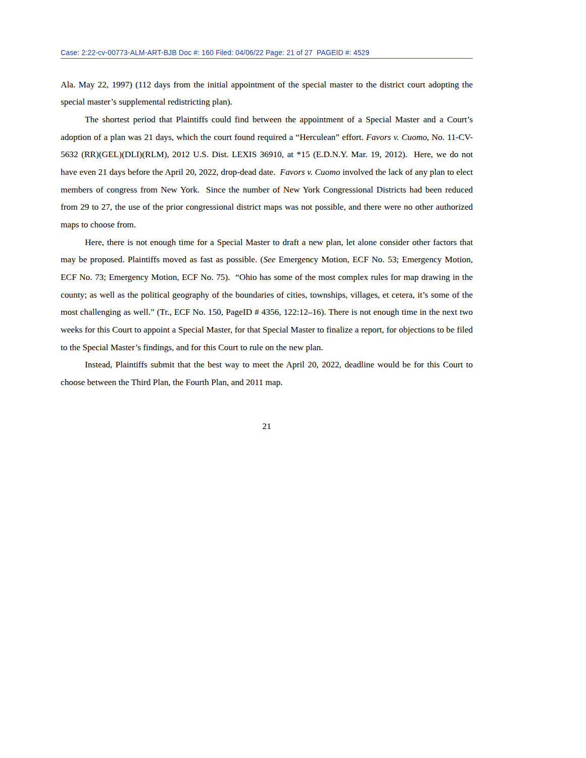Case: 2:22-cv-00773-ALM-ART-BJB Doc #: 160 Filed: 04/06/22 Page: 21 of 27 PAGEID #: 4529
Ala. May 22, 1997) (112 days from the initial appointment of the special master to the district court adopting the special master’s supplemental redistricting plan).
The shortest period that Plaintiffs could find between the appointment of a Special Master and a Court’s adoption of a plan was 21 days, which the court found required a “Herculean” effort. Favors v. Cuomo, No. 11-CV-5632 (RR)(GEL)(DLI)(RLM), 2012 U.S. Dist. LEXIS 36910, at *15 (E.D.N.Y. Mar. 19, 2012). Here, we do not have even 21 days before the April 20, 2022, drop-dead date. Favors v. Cuomo involved the lack of any plan to elect members of congress from New York. Since the number of New York Congressional Districts had been reduced from 29 to 27, the use of the prior congressional district maps was not possible, and there were no other authorized maps to choose from.
Here, there is not enough time for a Special Master to draft a new plan, let alone consider other factors that may be proposed. Plaintiffs moved as fast as possible. (See Emergency Motion, ECF No. 53; Emergency Motion, ECF No. 73; Emergency Motion, ECF No. 75). “Ohio has some of the most complex rules for map drawing in the county; as well as the political geography of the boundaries of cities, townships, villages, et cetera, it’s some of the most challenging as well.” (Tr., ECF No. 150, PageID # 4356, 122:12–16). There is not enough time in the next two weeks for this Court to appoint a Special Master, for that Special Master to finalize a report, for objections to be filed to the Special Master’s findings, and for this Court to rule on the new plan.
Instead, Plaintiffs submit that the best way to meet the April 20, 2022, deadline would be for this Court to choose between the Third Plan, the Fourth Plan, and 2011 map.
21